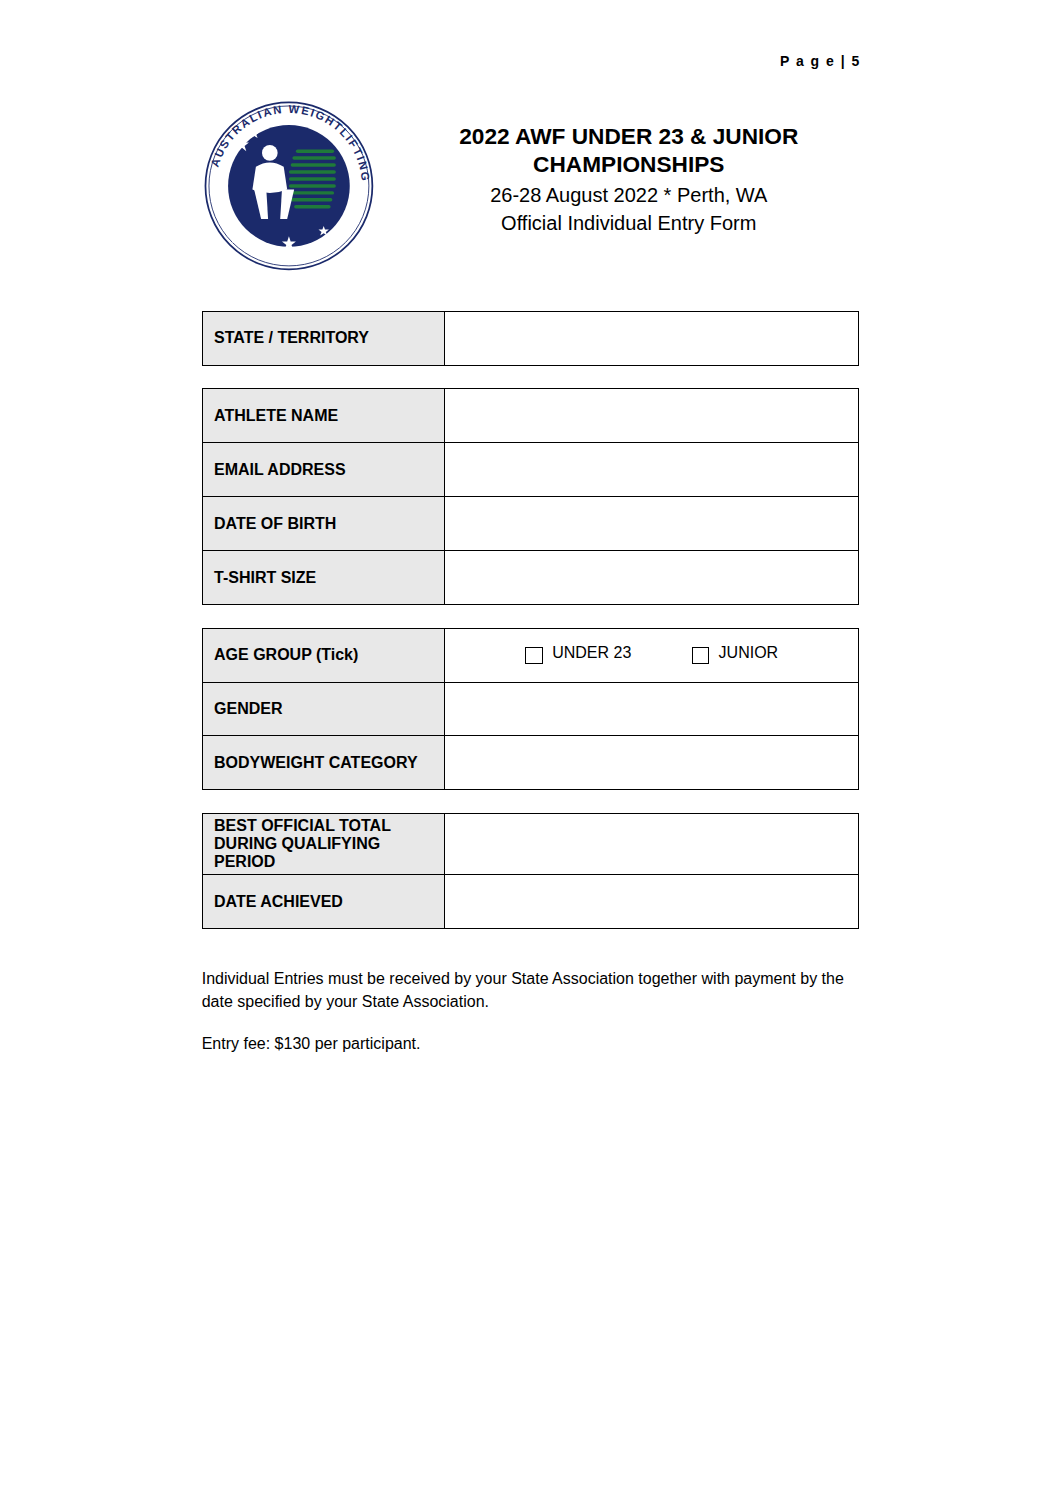P a g e | 5
AUSTRALIAN WEIGHTLIFTING FEDERATION
2022 AWF UNDER 23 & JUNIOR
CHAMPIONSHIPS
26-28 August 2022 * Perth, WA
Official Individual Entry Form
| STATE / TERRITORY | |
| ATHLETE NAME | |
| EMAIL ADDRESS | |
| DATE OF BIRTH | |
| T-SHIRT SIZE | |
| AGE GROUP (Tick) | UNDER 23 JUNIOR |
| GENDER | |
| BODYWEIGHT CATEGORY | |
| BEST OFFICIAL TOTAL DURING QUALIFYING PERIOD | |
| DATE ACHIEVED | |
Individual Entries must be received by your State Association together with payment by the date specified by your State Association.
Entry fee: $130 per participant.